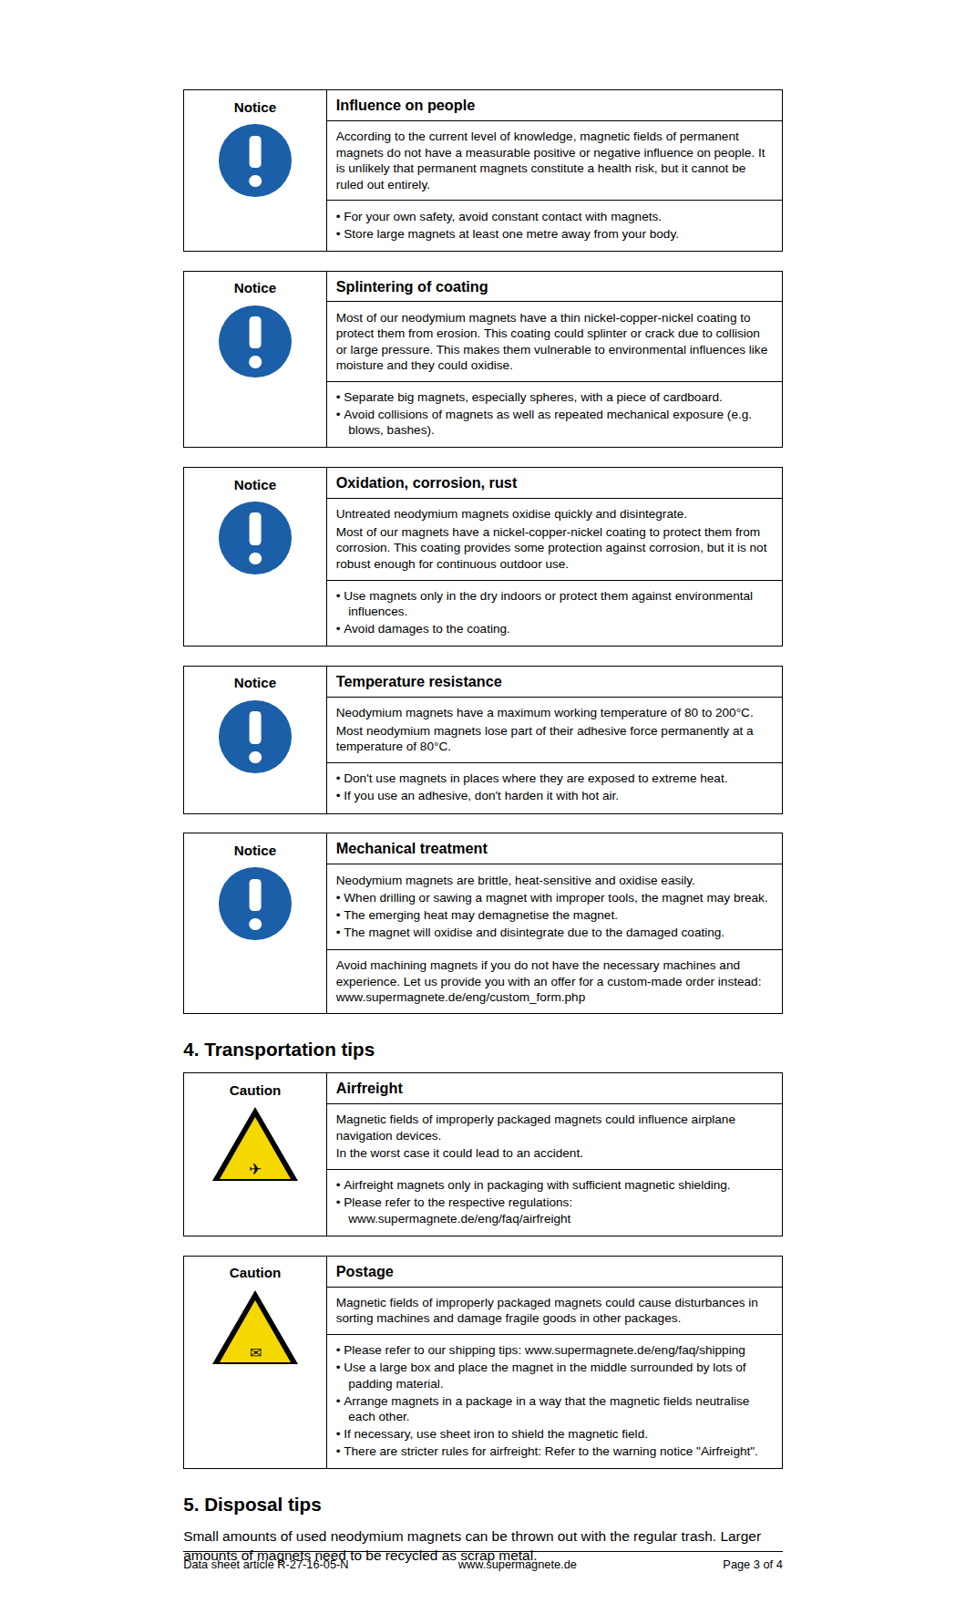| Notice | Influence on people |
| | According to the current level of knowledge, magnetic fields of permanent magnets do not have a measurable positive or negative influence on people. It is unlikely that permanent magnets constitute a health risk, but it cannot be ruled out entirely. |
| For your own safety, avoid constant contact with magnets. Store large magnets at least one metre away from your body. |
| Notice | Splintering of coating |
| | Most of our neodymium magnets have a thin nickel-copper-nickel coating to protect them from erosion. This coating could splinter or crack due to collision or large pressure. This makes them vulnerable to environmental influences like moisture and they could oxidise. |
| Separate big magnets, especially spheres, with a piece of cardboard. Avoid collisions of magnets as well as repeated mechanical exposure (e.g. blows, bashes). |
| Notice | Oxidation, corrosion, rust |
| | Untreated neodymium magnets oxidise quickly and disintegrate. Most of our magnets have a nickel-copper-nickel coating to protect them from corrosion. This coating provides some protection against corrosion, but it is not robust enough for continuous outdoor use. |
| Use magnets only in the dry indoors or protect them against environmental influences. Avoid damages to the coating. |
| Notice | Temperature resistance |
| | Neodymium magnets have a maximum working temperature of 80 to 200°C. Most neodymium magnets lose part of their adhesive force permanently at a temperature of 80°C. |
| Don't use magnets in places where they are exposed to extreme heat. If you use an adhesive, don't harden it with hot air. |
| Notice | Mechanical treatment |
| | Neodymium magnets are brittle, heat-sensitive and oxidise easily. When drilling or sawing a magnet with improper tools, the magnet may break. The emerging heat may demagnetise the magnet. The magnet will oxidise and disintegrate due to the damaged coating. |
| Avoid machining magnets if you do not have the necessary machines and experience. Let us provide you with an offer for a custom-made order instead: www.supermagnete.de/eng/custom_form.php |
4. Transportation tips
| Caution | Airfreight |
| ✈ | Magnetic fields of improperly packaged magnets could influence airplane navigation devices. In the worst case it could lead to an accident. |
| Airfreight magnets only in packaging with sufficient magnetic shielding. Please refer to the respective regulations: www.supermagnete.de/eng/faq/airfreight |
| Caution | Postage |
| ✉ | Magnetic fields of improperly packaged magnets could cause disturbances in sorting machines and damage fragile goods in other packages. |
| Please refer to our shipping tips: www.supermagnete.de/eng/faq/shipping Use a large box and place the magnet in the middle surrounded by lots of padding material. Arrange magnets in a package in a way that the magnetic fields neutralise each other. If necessary, use sheet iron to shield the magnetic field. There are stricter rules for airfreight: Refer to the warning notice "Airfreight". |
5. Disposal tips
Small amounts of used neodymium magnets can be thrown out with the regular trash. Larger amounts of magnets need to be recycled as scrap metal.
Data sheet article R-27-16-05-N
www.supermagnete.de
Page 3 of 4